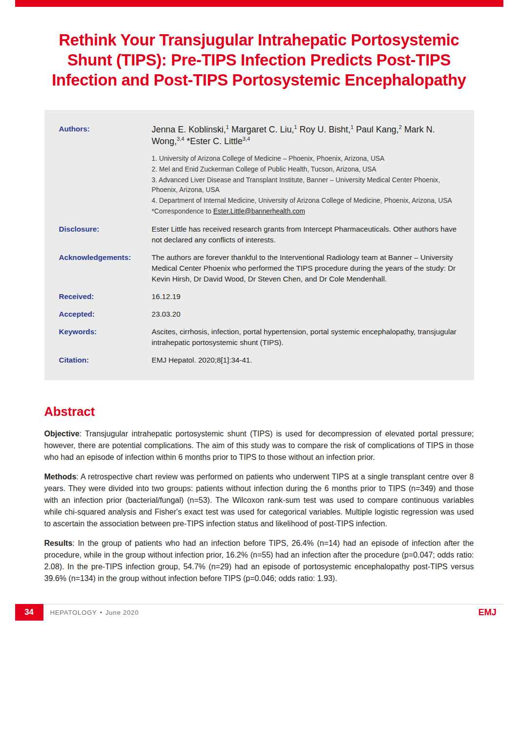Rethink Your Transjugular Intrahepatic Portosystemic Shunt (TIPS): Pre-TIPS Infection Predicts Post-TIPS Infection and Post-TIPS Portosystemic Encephalopathy
Authors:
Jenna E. Koblinski,1 Margaret C. Liu,1 Roy U. Bisht,1 Paul Kang,2 Mark N. Wong,3,4 *Ester C. Little3,4
1. University of Arizona College of Medicine – Phoenix, Phoenix, Arizona, USA
2. Mel and Enid Zuckerman College of Public Health, Tucson, Arizona, USA
3. Advanced Liver Disease and Transplant Institute, Banner – University Medical Center Phoenix, Phoenix, Arizona, USA
4. Department of Internal Medicine, University of Arizona College of Medicine, Phoenix, Arizona, USA
*Correspondence to Ester.Little@bannerhealth.com
Disclosure:
Ester Little has received research grants from Intercept Pharmaceuticals. Other authors have not declared any conflicts of interests.
Acknowledgements:
The authors are forever thankful to the Interventional Radiology team at Banner – University Medical Center Phoenix who performed the TIPS procedure during the years of the study: Dr Kevin Hirsh, Dr David Wood, Dr Steven Chen, and Dr Cole Mendenhall.
Received:
16.12.19
Accepted:
23.03.20
Keywords:
Ascites, cirrhosis, infection, portal hypertension, portal systemic encephalopathy, transjugular intrahepatic portosystemic shunt (TIPS).
Citation:
EMJ Hepatol. 2020;8[1]:34-41.
Abstract
Objective: Transjugular intrahepatic portosystemic shunt (TIPS) is used for decompression of elevated portal pressure; however, there are potential complications. The aim of this study was to compare the risk of complications of TIPS in those who had an episode of infection within 6 months prior to TIPS to those without an infection prior.
Methods: A retrospective chart review was performed on patients who underwent TIPS at a single transplant centre over 8 years. They were divided into two groups: patients without infection during the 6 months prior to TIPS (n=349) and those with an infection prior (bacterial/fungal) (n=53). The Wilcoxon rank-sum test was used to compare continuous variables while chi-squared analysis and Fisher's exact test was used for categorical variables. Multiple logistic regression was used to ascertain the association between pre-TIPS infection status and likelihood of post-TIPS infection.
Results: In the group of patients who had an infection before TIPS, 26.4% (n=14) had an episode of infection after the procedure, while in the group without infection prior, 16.2% (n=55) had an infection after the procedure (p=0.047; odds ratio: 2.08). In the pre-TIPS infection group, 54.7% (n=29) had an episode of portosystemic encephalopathy post-TIPS versus 39.6% (n=134) in the group without infection before TIPS (p=0.046; odds ratio: 1.93).
34
HEPATOLOGY•June 2020
EMJ